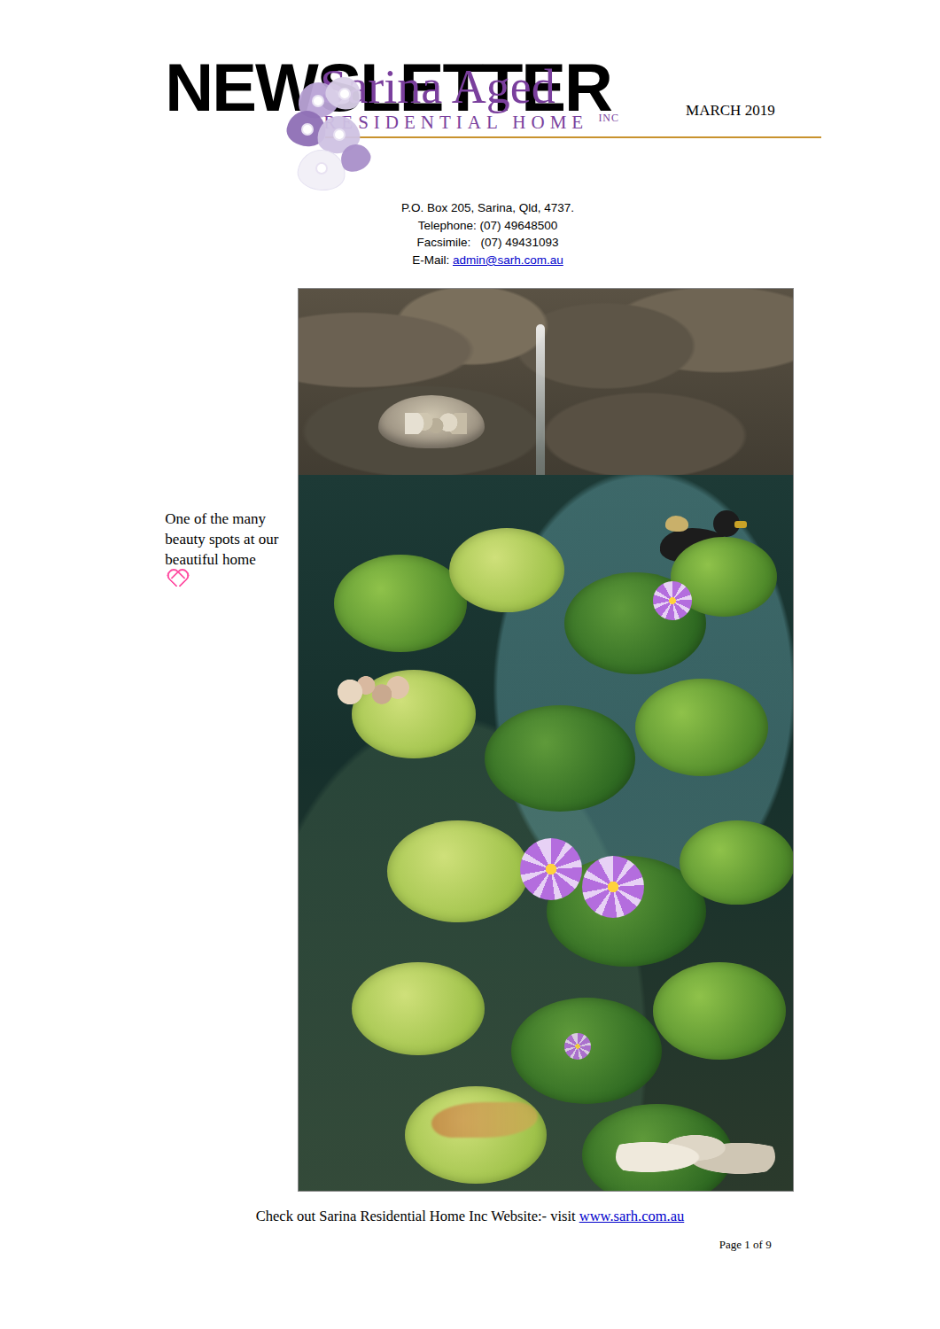NEWSLETTER
Sarina Aged
RESIDENTIAL HOME INC
MARCH 2019
P.O. Box 205, Sarina, Qld, 4737.
Telephone: (07) 49648500
Facsimile: (07) 49431093
E-Mail: admin@sarh.com.au
One of the many beauty spots at our beautiful home
Check out Sarina Residential Home Inc Website:- visit www.sarh.com.au
Page 1 of 9